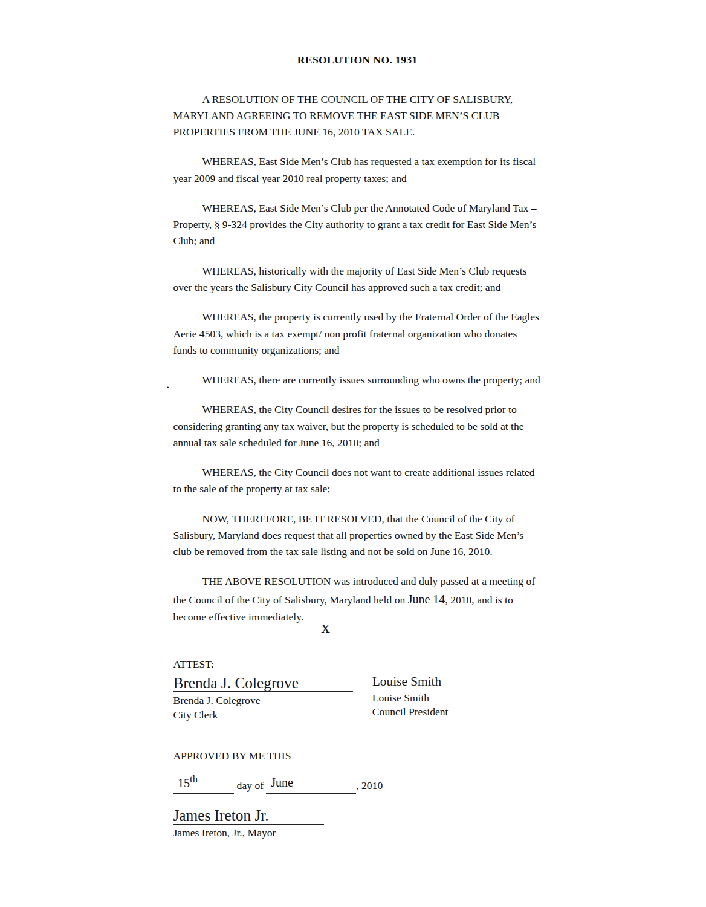RESOLUTION NO. 1931
A RESOLUTION OF THE COUNCIL OF THE CITY OF SALISBURY, MARYLAND AGREEING TO REMOVE THE EAST SIDE MEN’S CLUB PROPERTIES FROM THE JUNE 16, 2010 TAX SALE.
WHEREAS, East Side Men’s Club has requested a tax exemption for its fiscal year 2009 and fiscal year 2010 real property taxes; and
WHEREAS, East Side Men’s Club per the Annotated Code of Maryland Tax – Property, § 9-324 provides the City authority to grant a tax credit for East Side Men’s Club; and
WHEREAS, historically with the majority of East Side Men’s Club requests over the years the Salisbury City Council has approved such a tax credit; and
WHEREAS, the property is currently used by the Fraternal Order of the Eagles Aerie 4503, which is a tax exempt/ non profit fraternal organization who donates funds to community organizations; and
. WHEREAS, there are currently issues surrounding who owns the property; and
WHEREAS, the City Council desires for the issues to be resolved prior to considering granting any tax waiver, but the property is scheduled to be sold at the annual tax sale scheduled for June 16, 2010; and
WHEREAS, the City Council does not want to create additional issues related to the sale of the property at tax sale;
NOW, THEREFORE, BE IT RESOLVED, that the Council of the City of Salisbury, Maryland does request that all properties owned by the East Side Men’s club be removed from the tax sale listing and not be sold on June 16, 2010.
THE ABOVE RESOLUTION was introduced and duly passed at a meeting of the Council of the City of Salisbury, Maryland held on June 14, 2010, and is to become effective immediately.x
ATTEST:
| Brenda J. Colegrove Brenda J. Colegrove City Clerk | | Louise Smith Louise Smith Council President |
APPROVED BY ME THIS
15th day of June, 2010
James Ireton Jr.
James Ireton, Jr., Mayor